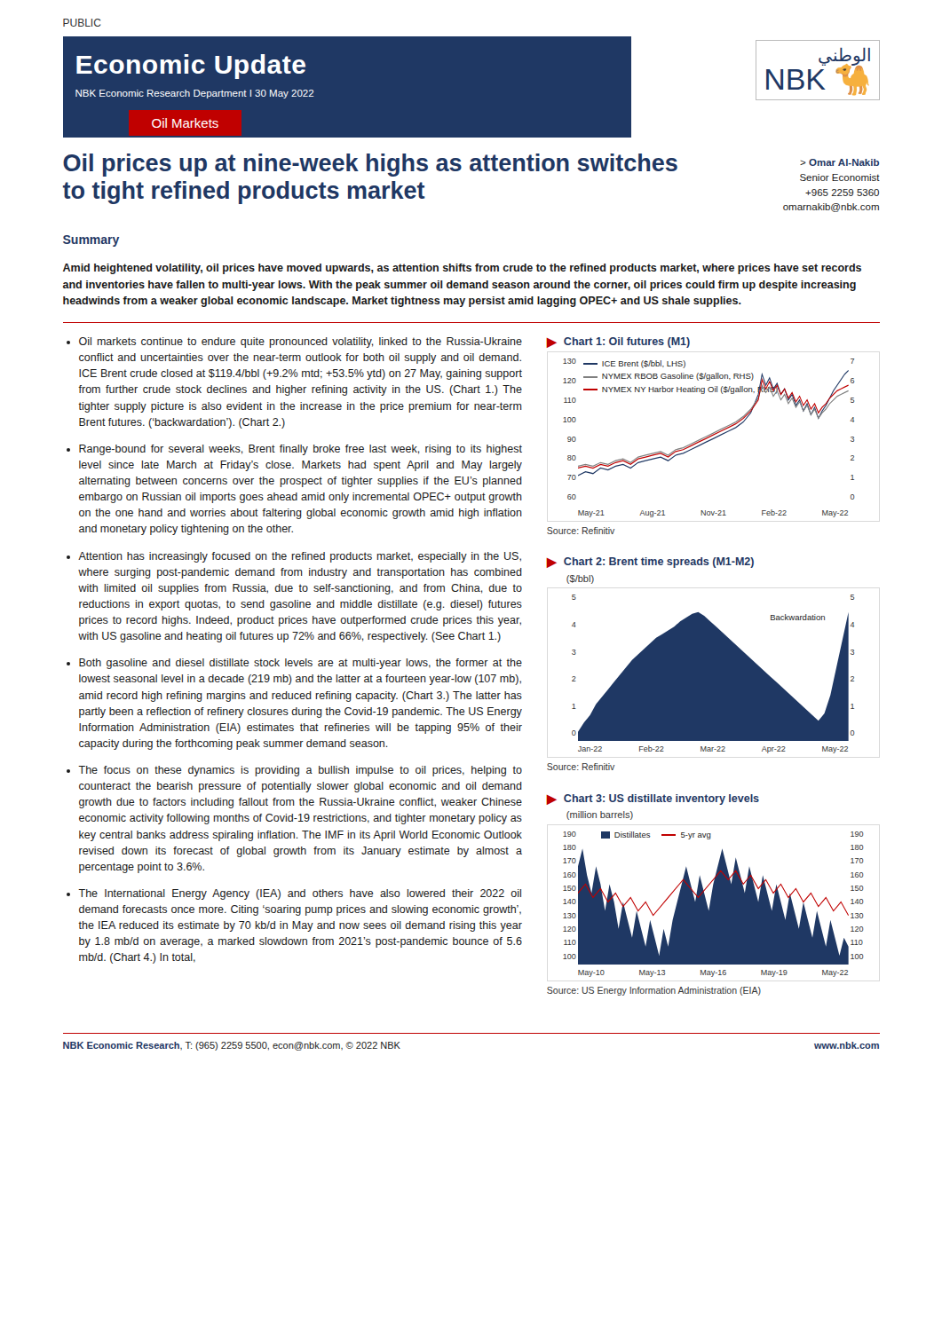PUBLIC
Economic Update
NBK Economic Research Department I 30 May 2022
Oil Markets
الوطني
NBK 🐪
Oil prices up at nine-week highs as attention switches to tight refined products market
> Omar Al-Nakib
Senior Economist
+965 2259 5360
omarnakib@nbk.com
Summary
Amid heightened volatility, oil prices have moved upwards, as attention shifts from crude to the refined products market, where prices have set records and inventories have fallen to multi-year lows. With the peak summer oil demand season around the corner, oil prices could firm up despite increasing headwinds from a weaker global economic landscape. Market tightness may persist amid lagging OPEC+ and US shale supplies.
Oil markets continue to endure quite pronounced volatility, linked to the Russia-Ukraine conflict and uncertainties over the near-term outlook for both oil supply and oil demand. ICE Brent crude closed at $119.4/bbl (+9.2% mtd; +53.5% ytd) on 27 May, gaining support from further crude stock declines and higher refining activity in the US. (Chart 1.) The tighter supply picture is also evident in the increase in the price premium for near-term Brent futures. (‘backwardation’). (Chart 2.)
Range-bound for several weeks, Brent finally broke free last week, rising to its highest level since late March at Friday’s close. Markets had spent April and May largely alternating between concerns over the prospect of tighter supplies if the EU’s planned embargo on Russian oil imports goes ahead amid only incremental OPEC+ output growth on the one hand and worries about faltering global economic growth amid high inflation and monetary policy tightening on the other.
Attention has increasingly focused on the refined products market, especially in the US, where surging post-pandemic demand from industry and transportation has combined with limited oil supplies from Russia, due to self-sanctioning, and from China, due to reductions in export quotas, to send gasoline and middle distillate (e.g. diesel) futures prices to record highs. Indeed, product prices have outperformed crude prices this year, with US gasoline and heating oil futures up 72% and 66%, respectively. (See Chart 1.)
Both gasoline and diesel distillate stock levels are at multi-year lows, the former at the lowest seasonal level in a decade (219 mb) and the latter at a fourteen year-low (107 mb), amid record high refining margins and reduced refining capacity. (Chart 3.) The latter has partly been a reflection of refinery closures during the Covid-19 pandemic. The US Energy Information Administration (EIA) estimates that refineries will be tapping 95% of their capacity during the forthcoming peak summer demand season.
The focus on these dynamics is providing a bullish impulse to oil prices, helping to counteract the bearish pressure of potentially slower global economic and oil demand growth due to factors including fallout from the Russia-Ukraine conflict, weaker Chinese economic activity following months of Covid-19 restrictions, and tighter monetary policy as key central banks address spiraling inflation. The IMF in its April World Economic Outlook revised down its forecast of global growth from its January estimate by almost a percentage point to 3.6%.
The International Energy Agency (IEA) and others have also lowered their 2022 oil demand forecasts once more. Citing ‘soaring pump prices and slowing economic growth’, the IEA reduced its estimate by 70 kb/d in May and now sees oil demand rising this year by 1.8 mb/d on average, a marked slowdown from 2021’s post-pandemic bounce of 5.6 mb/d. (Chart 4.) In total,
▶ Chart 1: Oil futures (M1)
ICE Brent ($/bbl, LHS)
NYMEX RBOB Gasoline ($/gallon, RHS)
NYMEX NY Harbor Heating Oil ($/gallon, RHS)
13012011010090807060
76543210
May-21 Aug-21 Nov-21 Feb-22 May-22
Source: Refinitiv
▶ Chart 2: Brent time spreads (M1-M2)
($/bbl)
543210
543210
Backwardation
Jan-22 Feb-22 Mar-22 Apr-22 May-22
Source: Refinitiv
▶ Chart 3: US distillate inventory levels
(million barrels)
Distillates 5-yr avg
190180170160150140130120110100
190180170160150140130120110100
May-10 May-13 May-16 May-19 May-22
Source: US Energy Information Administration (EIA)
NBK Economic Research, T: (965) 2259 5500, econ@nbk.com, © 2022 NBK
www.nbk.com